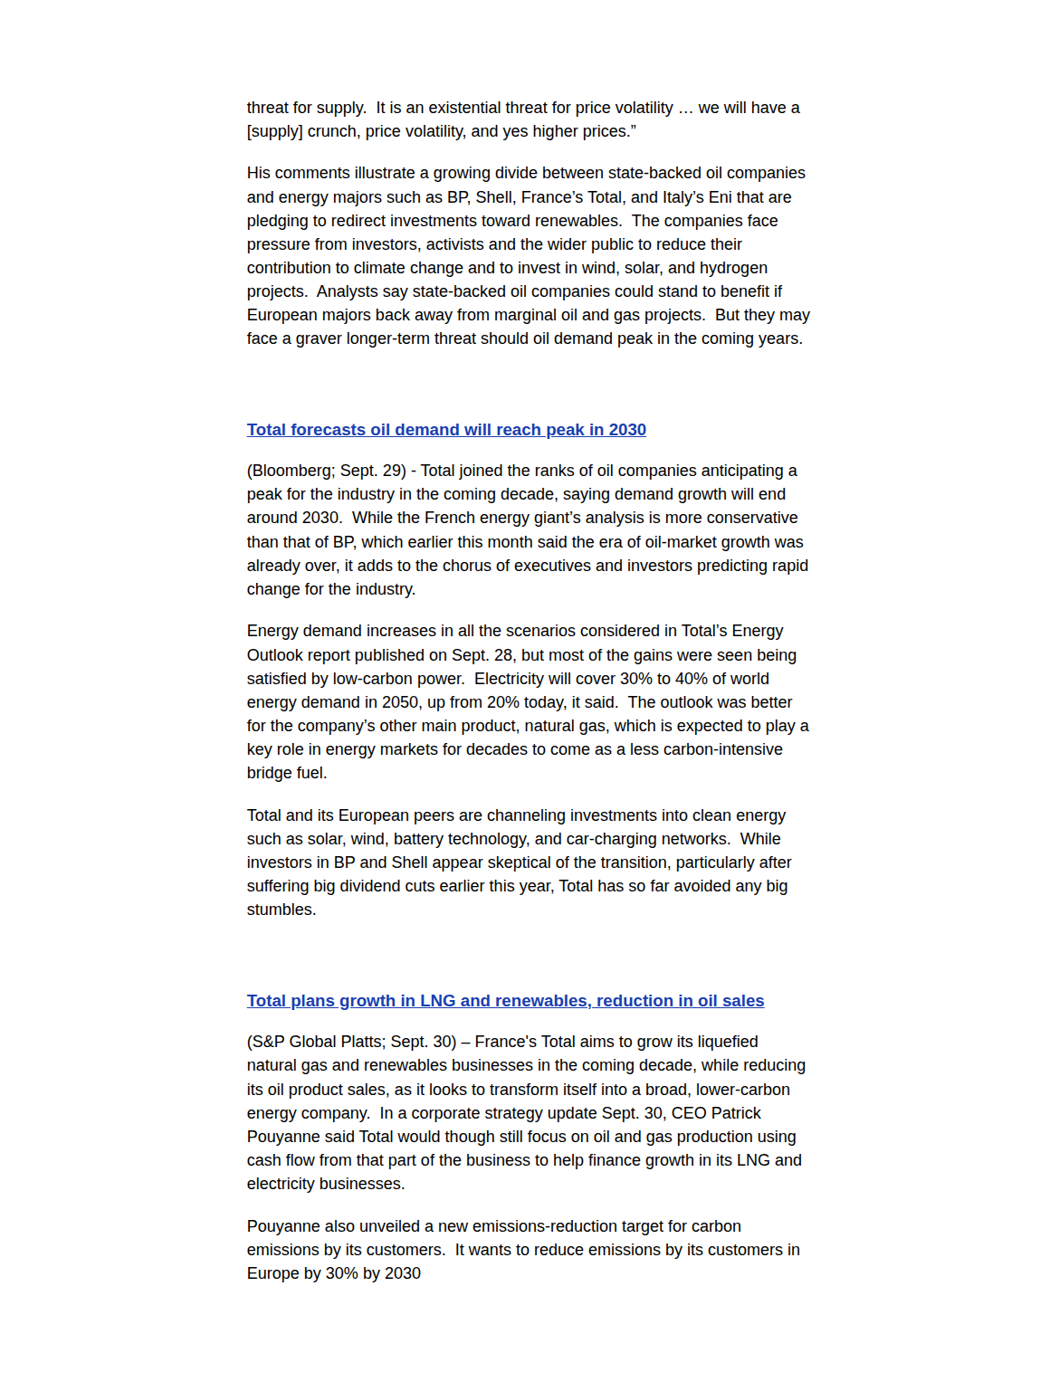threat for supply. It is an existential threat for price volatility … we will have a [supply] crunch, price volatility, and yes higher prices.”
His comments illustrate a growing divide between state-backed oil companies and energy majors such as BP, Shell, France’s Total, and Italy’s Eni that are pledging to redirect investments toward renewables. The companies face pressure from investors, activists and the wider public to reduce their contribution to climate change and to invest in wind, solar, and hydrogen projects. Analysts say state-backed oil companies could stand to benefit if European majors back away from marginal oil and gas projects. But they may face a graver longer-term threat should oil demand peak in the coming years.
Total forecasts oil demand will reach peak in 2030
(Bloomberg; Sept. 29) - Total joined the ranks of oil companies anticipating a peak for the industry in the coming decade, saying demand growth will end around 2030. While the French energy giant’s analysis is more conservative than that of BP, which earlier this month said the era of oil-market growth was already over, it adds to the chorus of executives and investors predicting rapid change for the industry.
Energy demand increases in all the scenarios considered in Total’s Energy Outlook report published on Sept. 28, but most of the gains were seen being satisfied by low-carbon power. Electricity will cover 30% to 40% of world energy demand in 2050, up from 20% today, it said. The outlook was better for the company’s other main product, natural gas, which is expected to play a key role in energy markets for decades to come as a less carbon-intensive bridge fuel.
Total and its European peers are channeling investments into clean energy such as solar, wind, battery technology, and car-charging networks. While investors in BP and Shell appear skeptical of the transition, particularly after suffering big dividend cuts earlier this year, Total has so far avoided any big stumbles.
Total plans growth in LNG and renewables, reduction in oil sales
(S&P Global Platts; Sept. 30) – France's Total aims to grow its liquefied natural gas and renewables businesses in the coming decade, while reducing its oil product sales, as it looks to transform itself into a broad, lower-carbon energy company. In a corporate strategy update Sept. 30, CEO Patrick Pouyanne said Total would though still focus on oil and gas production using cash flow from that part of the business to help finance growth in its LNG and electricity businesses.
Pouyanne also unveiled a new emissions-reduction target for carbon emissions by its customers. It wants to reduce emissions by its customers in Europe by 30% by 2030